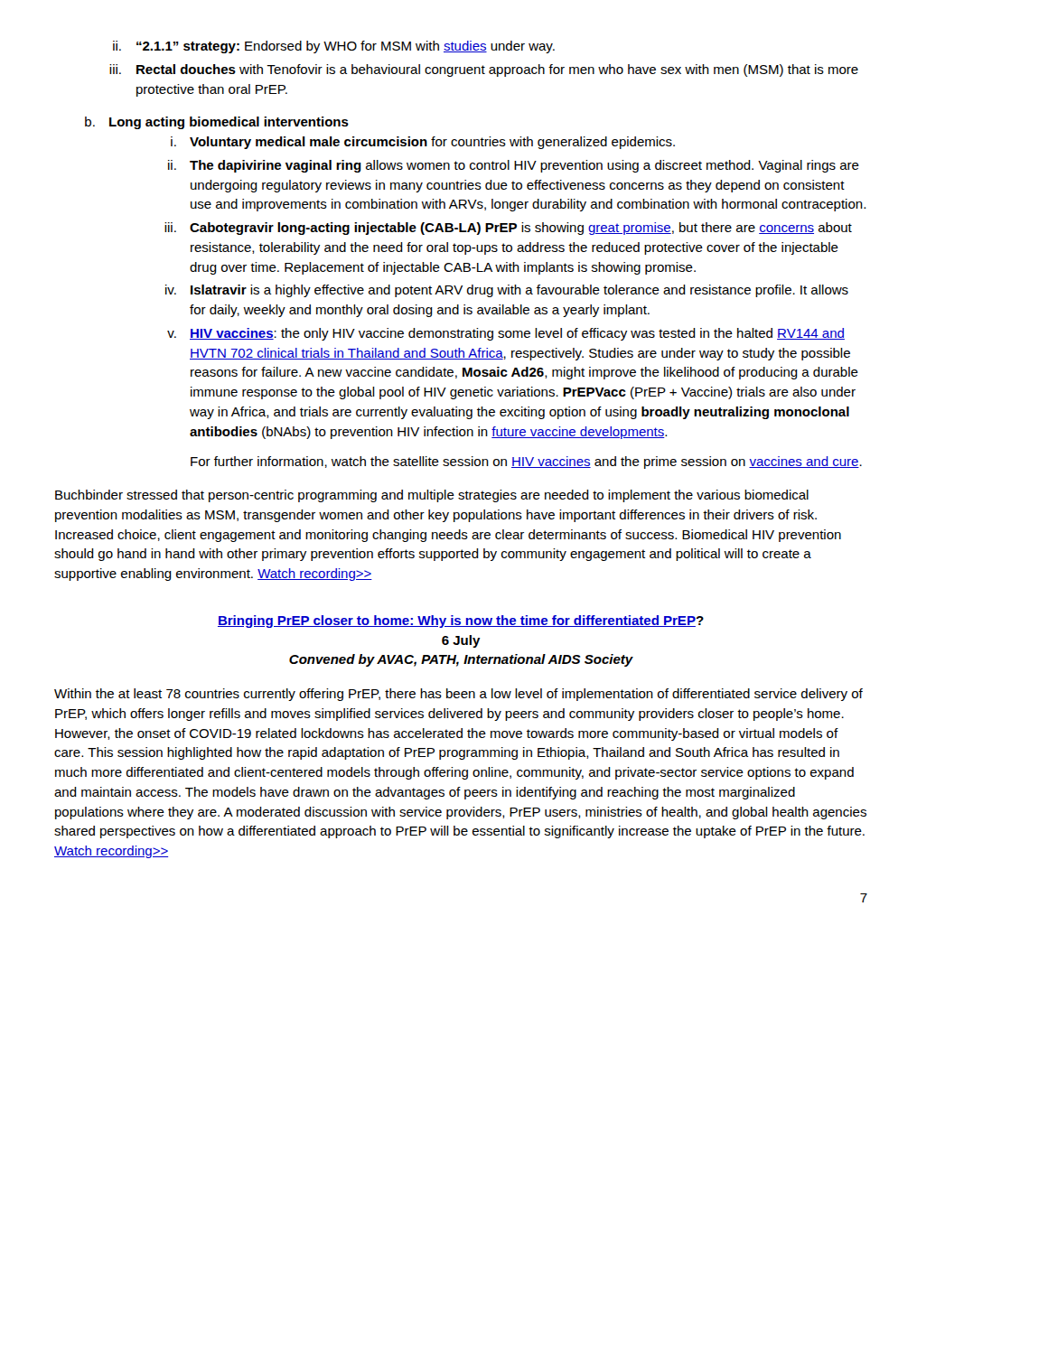“2.1.1” strategy: Endorsed by WHO for MSM with studies under way.
Rectal douches with Tenofovir is a behavioural congruent approach for men who have sex with men (MSM) that is more protective than oral PrEP.
Long acting biomedical interventions
Voluntary medical male circumcision for countries with generalized epidemics.
The dapivirine vaginal ring allows women to control HIV prevention using a discreet method. Vaginal rings are undergoing regulatory reviews in many countries due to effectiveness concerns as they depend on consistent use and improvements in combination with ARVs, longer durability and combination with hormonal contraception.
Cabotegravir long-acting injectable (CAB-LA) PrEP is showing great promise, but there are concerns about resistance, tolerability and the need for oral top-ups to address the reduced protective cover of the injectable drug over time. Replacement of injectable CAB-LA with implants is showing promise.
Islatravir is a highly effective and potent ARV drug with a favourable tolerance and resistance profile. It allows for daily, weekly and monthly oral dosing and is available as a yearly implant.
HIV vaccines: the only HIV vaccine demonstrating some level of efficacy was tested in the halted RV144 and HVTN 702 clinical trials in Thailand and South Africa, respectively. Studies are under way to study the possible reasons for failure. A new vaccine candidate, Mosaic Ad26, might improve the likelihood of producing a durable immune response to the global pool of HIV genetic variations. PrEPVacc (PrEP + Vaccine) trials are also under way in Africa, and trials are currently evaluating the exciting option of using broadly neutralizing monoclonal antibodies (bNAbs) to prevention HIV infection in future vaccine developments.
For further information, watch the satellite session on HIV vaccines and the prime session on vaccines and cure.
Buchbinder stressed that person-centric programming and multiple strategies are needed to implement the various biomedical prevention modalities as MSM, transgender women and other key populations have important differences in their drivers of risk. Increased choice, client engagement and monitoring changing needs are clear determinants of success. Biomedical HIV prevention should go hand in hand with other primary prevention efforts supported by community engagement and political will to create a supportive enabling environment. Watch recording>>
Bringing PrEP closer to home: Why is now the time for differentiated PrEP?
6 July
Convened by AVAC, PATH, International AIDS Society
Within the at least 78 countries currently offering PrEP, there has been a low level of implementation of differentiated service delivery of PrEP, which offers longer refills and moves simplified services delivered by peers and community providers closer to people’s home. However, the onset of COVID-19 related lockdowns has accelerated the move towards more community-based or virtual models of care. This session highlighted how the rapid adaptation of PrEP programming in Ethiopia, Thailand and South Africa has resulted in much more differentiated and client-centered models through offering online, community, and private-sector service options to expand and maintain access. The models have drawn on the advantages of peers in identifying and reaching the most marginalized populations where they are. A moderated discussion with service providers, PrEP users, ministries of health, and global health agencies shared perspectives on how a differentiated approach to PrEP will be essential to significantly increase the uptake of PrEP in the future. Watch recording>>
7